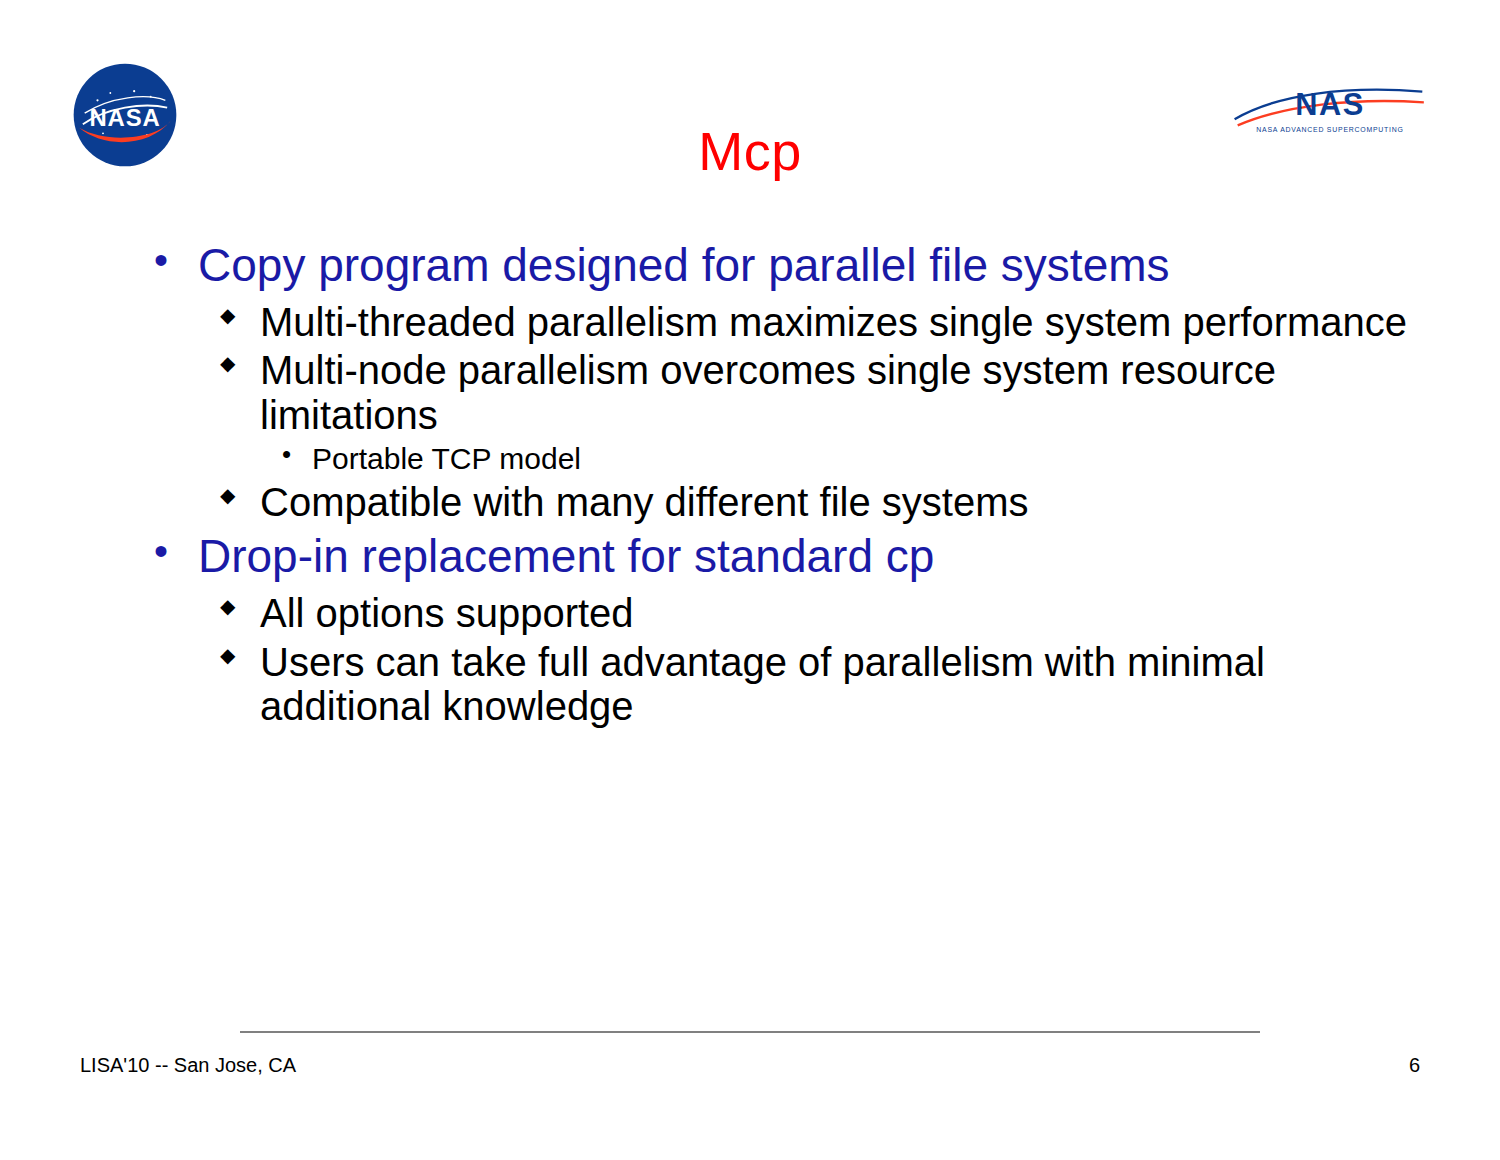NASA
NAS NASA ADVANCED SUPERCOMPUTING
Mcp
Copy program designed for parallel file systems
Multi-threaded parallelism maximizes single system performance
Multi-node parallelism overcomes single system resource limitations
Portable TCP model
Compatible with many different file systems
Drop-in replacement for standard cp
All options supported
Users can take full advantage of parallelism with minimal additional knowledge
LISA'10 -- San Jose, CA 6